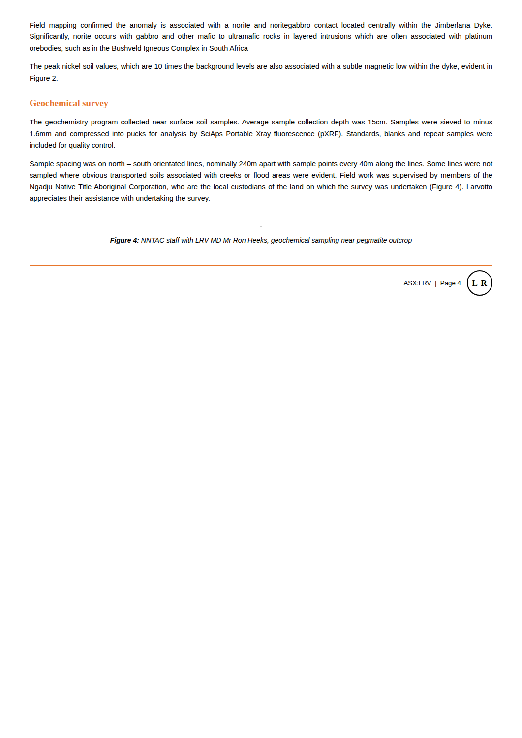Field mapping confirmed the anomaly is associated with a norite and noritegabbro contact located centrally within the Jimberlana Dyke. Significantly, norite occurs with gabbro and other mafic to ultramafic rocks in layered intrusions which are often associated with platinum orebodies, such as in the Bushveld Igneous Complex in South Africa
The peak nickel soil values, which are 10 times the background levels are also associated with a subtle magnetic low within the dyke, evident in Figure 2.
Geochemical survey
The geochemistry program collected near surface soil samples. Average sample collection depth was 15cm. Samples were sieved to minus 1.6mm and compressed into pucks for analysis by SciAps Portable Xray fluorescence (pXRF). Standards, blanks and repeat samples were included for quality control.
Sample spacing was on north – south orientated lines, nominally 240m apart with sample points every 40m along the lines. Some lines were not sampled where obvious transported soils associated with creeks or flood areas were evident. Field work was supervised by members of the Ngadju Native Title Aboriginal Corporation, who are the local custodians of the land on which the survey was undertaken (Figure 4). Larvotto appreciates their assistance with undertaking the survey.
Figure 4: NNTAC staff with LRV MD Mr Ron Heeks, geochemical sampling near pegmatite outcrop
ASX:LRV | Page 4 L R